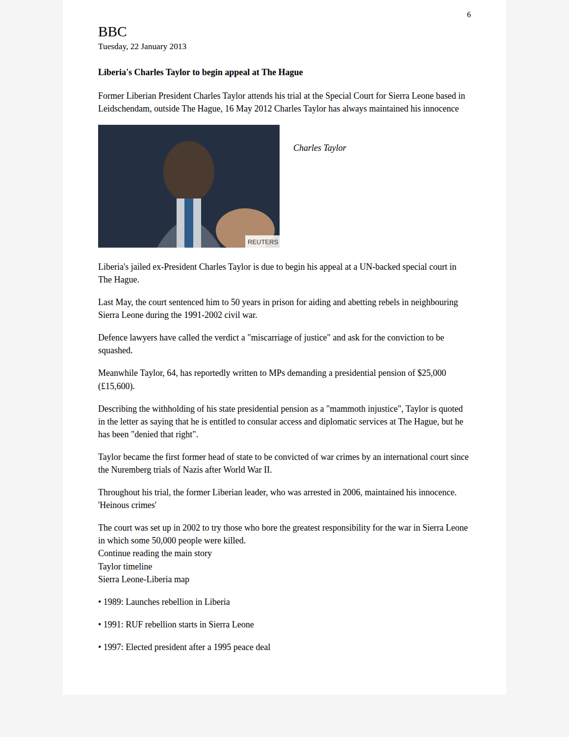6
BBC
Tuesday, 22 January 2013
Liberia's Charles Taylor to begin appeal at The Hague
Former Liberian President Charles Taylor attends his trial at the Special Court for Sierra Leone based in Leidschendam, outside The Hague, 16 May 2012 Charles Taylor has always maintained his innocence
Charles Taylor
Liberia's jailed ex-President Charles Taylor is due to begin his appeal at a UN-backed special court in The Hague.
Last May, the court sentenced him to 50 years in prison for aiding and abetting rebels in neighbouring Sierra Leone during the 1991-2002 civil war.
Defence lawyers have called the verdict a "miscarriage of justice" and ask for the conviction to be squashed.
Meanwhile Taylor, 64, has reportedly written to MPs demanding a presidential pension of $25,000 (£15,600).
Describing the withholding of his state presidential pension as a "mammoth injustice", Taylor is quoted in the letter as saying that he is entitled to consular access and diplomatic services at The Hague, but he has been "denied that right".
Taylor became the first former head of state to be convicted of war crimes by an international court since the Nuremberg trials of Nazis after World War II.
Throughout his trial, the former Liberian leader, who was arrested in 2006, maintained his innocence.
'Heinous crimes'
The court was set up in 2002 to try those who bore the greatest responsibility for the war in Sierra Leone in which some 50,000 people were killed.
Continue reading the main story
Taylor timeline
Sierra Leone-Liberia map
1989: Launches rebellion in Liberia
1991: RUF rebellion starts in Sierra Leone
1997: Elected president after a 1995 peace deal